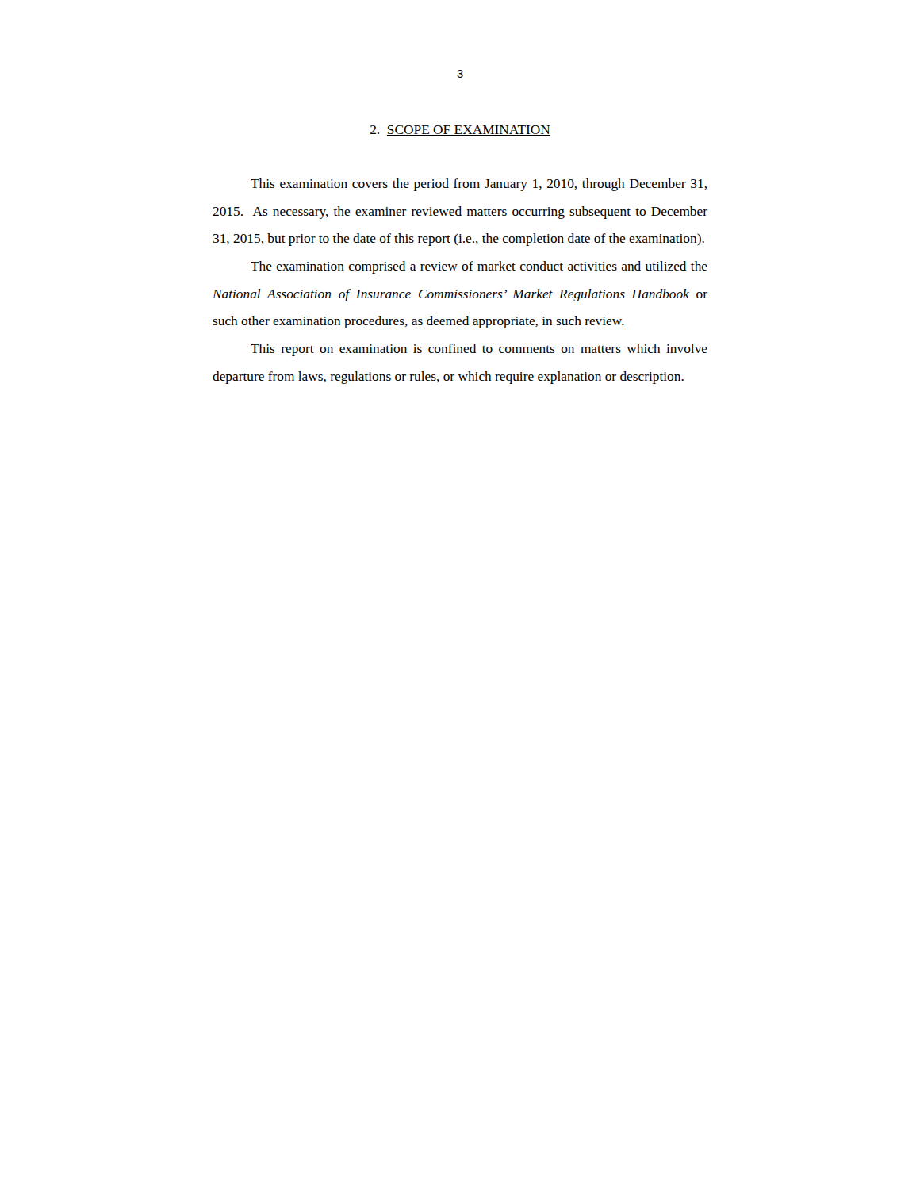3
2. SCOPE OF EXAMINATION
This examination covers the period from January 1, 2010, through December 31, 2015. As necessary, the examiner reviewed matters occurring subsequent to December 31, 2015, but prior to the date of this report (i.e., the completion date of the examination).
The examination comprised a review of market conduct activities and utilized the National Association of Insurance Commissioners’ Market Regulations Handbook or such other examination procedures, as deemed appropriate, in such review.
This report on examination is confined to comments on matters which involve departure from laws, regulations or rules, or which require explanation or description.